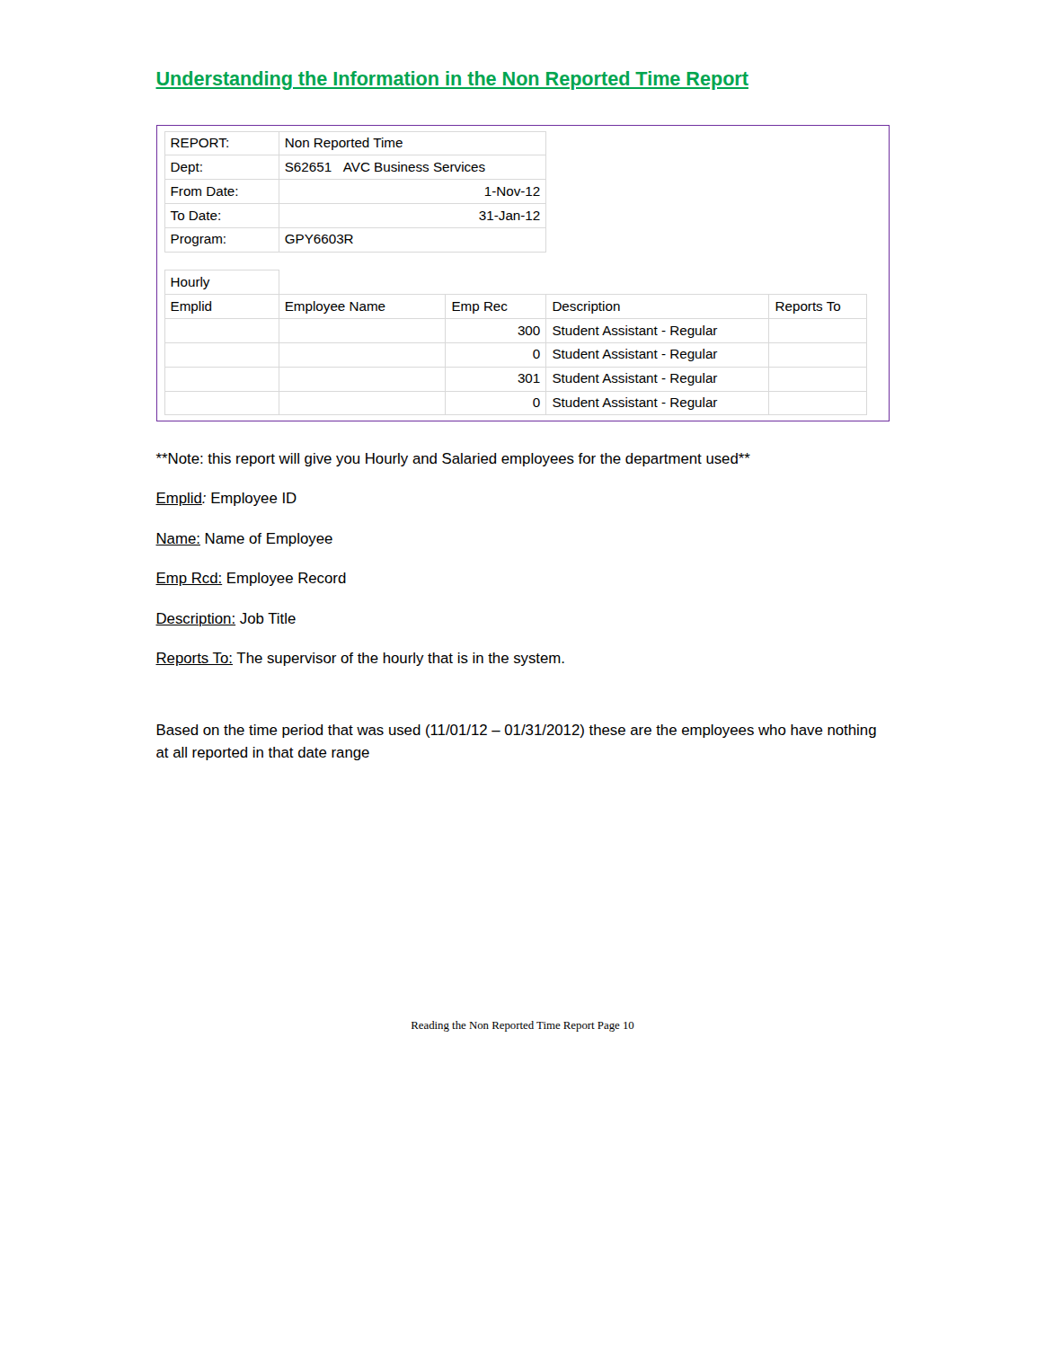Understanding the Information in the Non Reported Time Report
| REPORT: | Non Reported Time | | | |
| Dept: | S62651 AVC Business Services | | | |
| From Date: | 1-Nov-12 | | | |
| To Date: | 31-Jan-12 | | | |
| Program: | GPY6603R | | | |
| Hourly | | | | | |
| Emplid | Employee Name | Emp Rec | Description | Reports To | |
| | | 300 | Student Assistant - Regular | | |
| | | 0 | Student Assistant - Regular | | |
| | | 301 | Student Assistant - Regular | | |
| | | 0 | Student Assistant - Regular | | |
**Note: this report will give you Hourly and Salaried employees for the department used**
Emplid: Employee ID
Name: Name of Employee
Emp Rcd: Employee Record
Description: Job Title
Reports To: The supervisor of the hourly that is in the system.
Based on the time period that was used (11/01/12 – 01/31/2012) these are the employees who have nothing at all reported in that date range
Reading the Non Reported Time Report Page 10